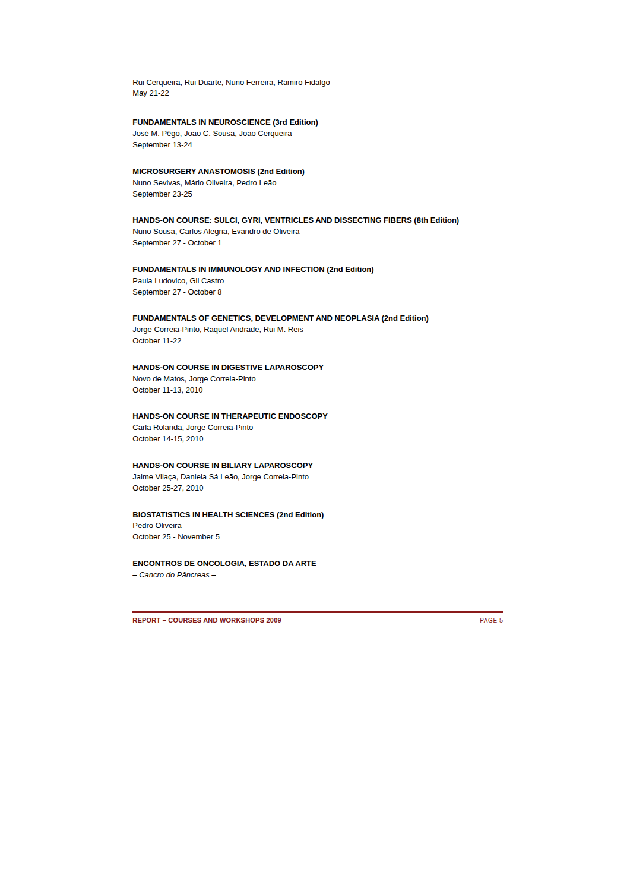Rui Cerqueira, Rui Duarte, Nuno Ferreira, Ramiro Fidalgo
May 21-22
FUNDAMENTALS IN NEUROSCIENCE (3rd Edition)
José M. Pêgo, João C. Sousa, João Cerqueira
September 13-24
MICROSURGERY ANASTOMOSIS (2nd Edition)
Nuno Sevivas, Mário Oliveira, Pedro Leão
September 23-25
HANDS-ON COURSE: SULCI, GYRI, VENTRICLES AND DISSECTING FIBERS (8th Edition)
Nuno Sousa, Carlos Alegria, Evandro de Oliveira
September 27 - October 1
FUNDAMENTALS IN IMMUNOLOGY AND INFECTION (2nd Edition)
Paula Ludovico, Gil Castro
September 27 - October 8
FUNDAMENTALS OF GENETICS, DEVELOPMENT AND NEOPLASIA (2nd Edition)
Jorge Correia-Pinto, Raquel Andrade, Rui M. Reis
October 11-22
HANDS-ON COURSE IN DIGESTIVE LAPAROSCOPY
Novo de Matos, Jorge Correia-Pinto
October 11-13, 2010
HANDS-ON COURSE IN THERAPEUTIC ENDOSCOPY
Carla Rolanda, Jorge Correia-Pinto
October 14-15, 2010
HANDS-ON COURSE IN BILIARY LAPAROSCOPY
Jaime Vilaça, Daniela Sá Leão, Jorge Correia-Pinto
October 25-27, 2010
BIOSTATISTICS IN HEALTH SCIENCES (2nd Edition)
Pedro Oliveira
October 25 - November 5
ENCONTROS DE ONCOLOGIA, ESTADO DA ARTE
– Cancro do Pâncreas –
REPORT – COURSES AND WORKSHOPS 2009 PAGE 5